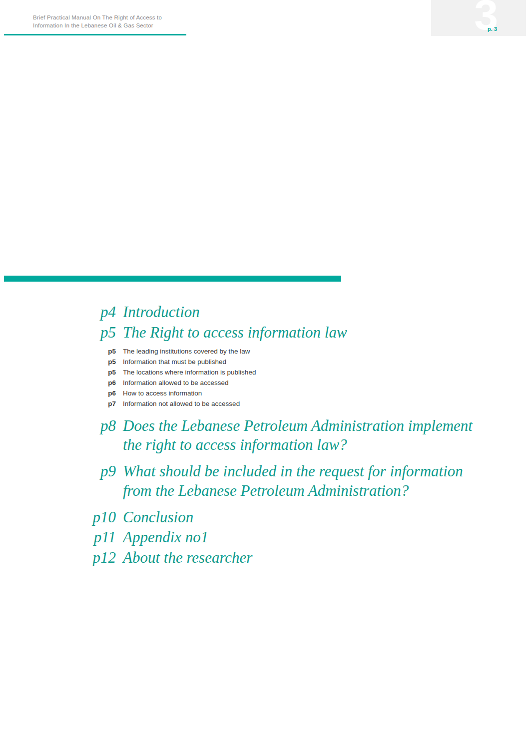Brief Practical Manual On The Right of Access to
Information In the Lebanese Oil & Gas Sector
3 p. 3
p4 Introduction
p5 The Right to access information law
p5 The leading institutions covered by the law
p5 Information that must be published
p5 The locations where information is published
p6 Information allowed to be accessed
p6 How to access information
p7 Information not allowed to be accessed
p8 Does the Lebanese Petroleum Administration implement the right to access information law?
p9 What should be included in the request for information from the Lebanese Petroleum Administration?
p10 Conclusion
p11 Appendix no1
p12 About the researcher